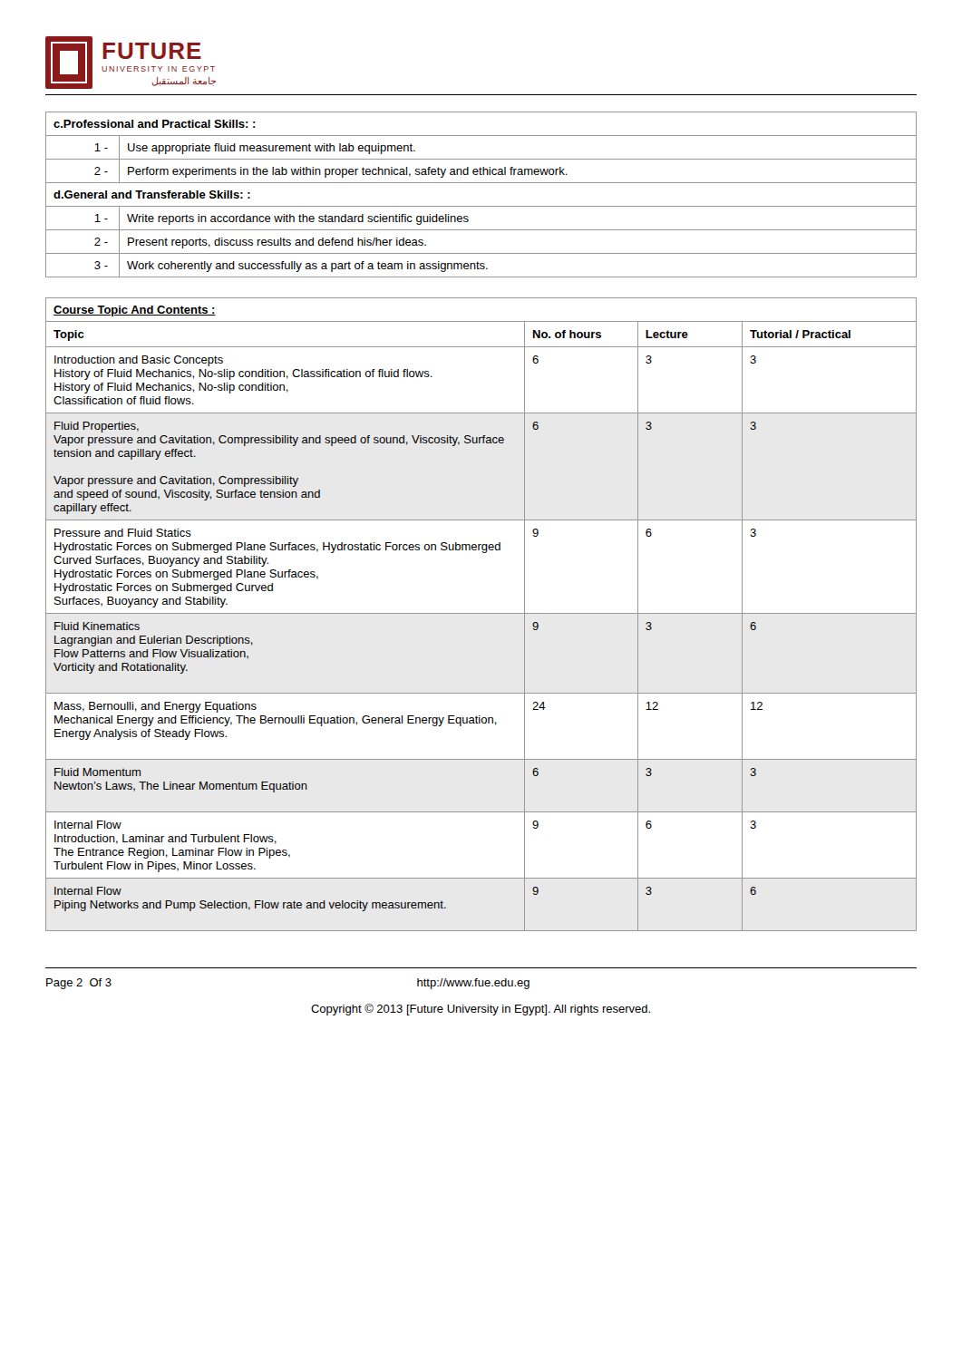FUTURE
UNIVERSITY IN EGYPT
جامعة المستقبل
| c.Professional and Practical Skills: : |
| 1 - | Use appropriate fluid measurement with lab equipment. |
| 2 - | Perform experiments in the lab within proper technical, safety and ethical framework. |
| d.General and Transferable Skills: : |
| 1 - | Write reports in accordance with the standard scientific guidelines |
| 2 - | Present reports, discuss results and defend his/her ideas. |
| 3 - | Work coherently and successfully as a part of a team in assignments. |
Course Topic And Contents :
| Topic | No. of hours | Lecture | Tutorial / Practical |
| --- | --- | --- | --- |
| Introduction and Basic Concepts History of Fluid Mechanics, No-slip condition, Classification of fluid flows. History of Fluid Mechanics, No-slip condition, Classification of fluid flows. | 6 | 3 | 3 |
| Fluid Properties, Vapor pressure and Cavitation, Compressibility and speed of sound, Viscosity, Surface tension and capillary effect. Vapor pressure and Cavitation, Compressibility and speed of sound, Viscosity, Surface tension and capillary effect. | 6 | 3 | 3 |
| Pressure and Fluid Statics Hydrostatic Forces on Submerged Plane Surfaces, Hydrostatic Forces on Submerged Curved Surfaces, Buoyancy and Stability. Hydrostatic Forces on Submerged Plane Surfaces, Hydrostatic Forces on Submerged Curved Surfaces, Buoyancy and Stability. | 9 | 6 | 3 |
| Fluid Kinematics Lagrangian and Eulerian Descriptions, Flow Patterns and Flow Visualization, Vorticity and Rotationality. | 9 | 3 | 6 |
| Mass, Bernoulli, and Energy Equations Mechanical Energy and Efficiency, The Bernoulli Equation, General Energy Equation, Energy Analysis of Steady Flows. | 24 | 12 | 12 |
| Fluid Momentum Newton’s Laws, The Linear Momentum Equation | 6 | 3 | 3 |
| Internal Flow Introduction, Laminar and Turbulent Flows, The Entrance Region, Laminar Flow in Pipes, Turbulent Flow in Pipes, Minor Losses. | 9 | 6 | 3 |
| Internal Flow Piping Networks and Pump Selection, Flow rate and velocity measurement. | 9 | 3 | 6 |
Page 2 Of 3
http://www.fue.edu.eg
Copyright © 2013 [Future University in Egypt]. All rights reserved.